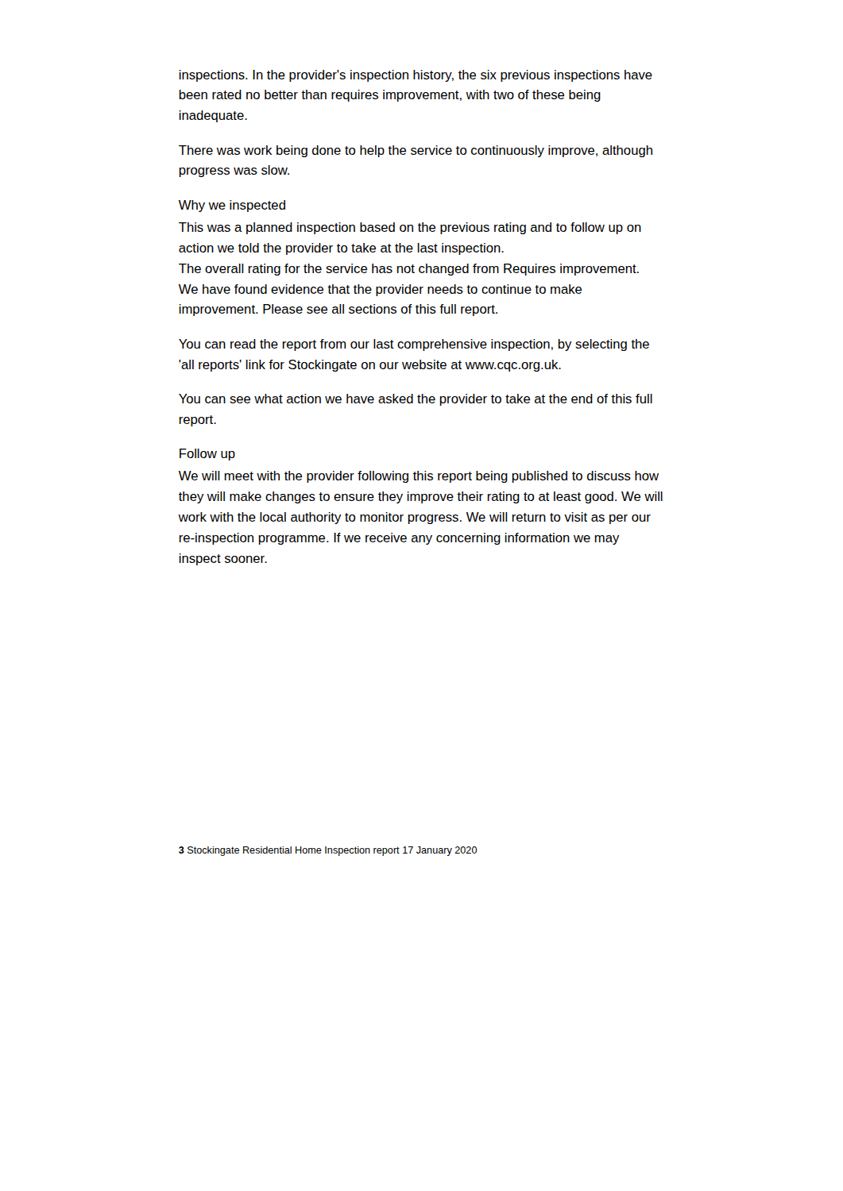inspections. In the provider's inspection history, the six previous inspections have been rated no better than requires improvement, with two of these being inadequate.
There was work being done to help the service to continuously improve, although progress was slow.
Why we inspected
This was a planned inspection based on the previous rating and to follow up on action we told the provider to take at the last inspection.
The overall rating for the service has not changed from Requires improvement.
We have found evidence that the provider needs to continue to make improvement. Please see all sections of this full report.
You can read the report from our last comprehensive inspection, by selecting the 'all reports' link for Stockingate on our website at www.cqc.org.uk.
You can see what action we have asked the provider to take at the end of this full report.
Follow up
We will meet with the provider following this report being published to discuss how they will make changes to ensure they improve their rating to at least good. We will work with the local authority to monitor progress. We will return to visit as per our re-inspection programme. If we receive any concerning information we may inspect sooner.
3 Stockingate Residential Home Inspection report 17 January 2020